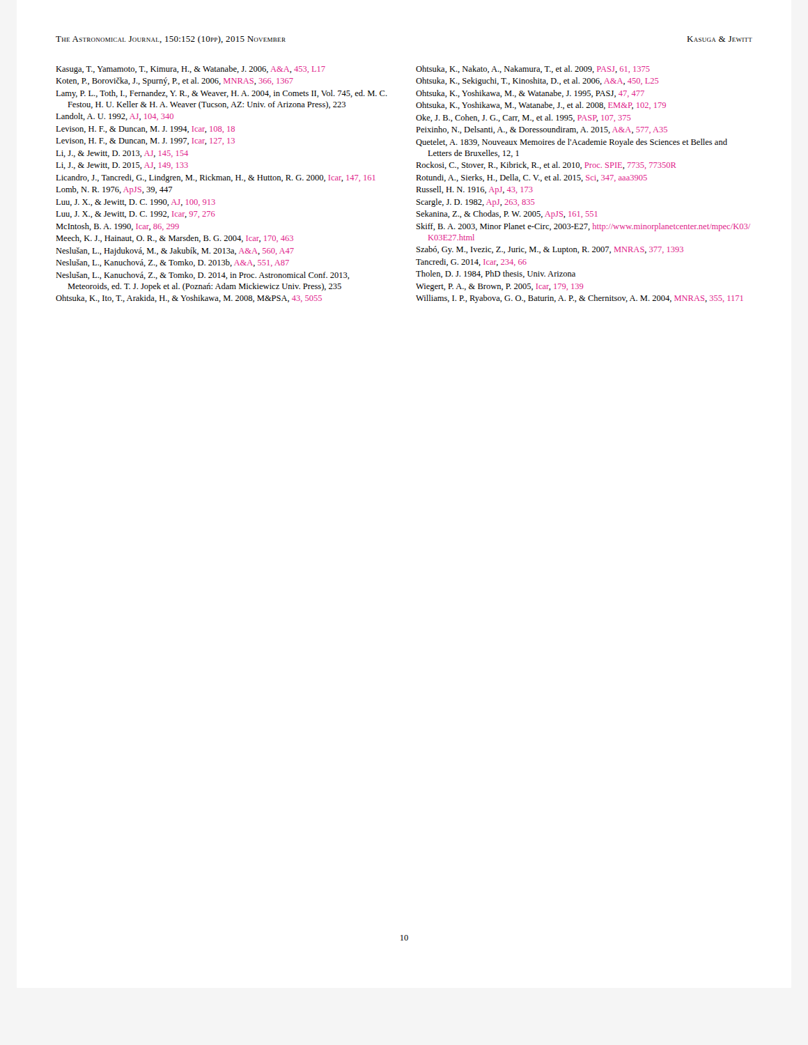The Astronomical Journal, 150:152 (10pp), 2015 November
Kasuga & Jewitt
Kasuga, T., Yamamoto, T., Kimura, H., & Watanabe, J. 2006, A&A, 453, L17
Koten, P., Borovička, J., Spurný, P., et al. 2006, MNRAS, 366, 1367
Lamy, P. L., Toth, I., Fernandez, Y. R., & Weaver, H. A. 2004, in Comets II, Vol. 745, ed. M. C. Festou, H. U. Keller & H. A. Weaver (Tucson, AZ: Univ. of Arizona Press), 223
Landolt, A. U. 1992, AJ, 104, 340
Levison, H. F., & Duncan, M. J. 1994, Icar, 108, 18
Levison, H. F., & Duncan, M. J. 1997, Icar, 127, 13
Li, J., & Jewitt, D. 2013, AJ, 145, 154
Li, J., & Jewitt, D. 2015, AJ, 149, 133
Licandro, J., Tancredi, G., Lindgren, M., Rickman, H., & Hutton, R. G. 2000, Icar, 147, 161
Lomb, N. R. 1976, ApJS, 39, 447
Luu, J. X., & Jewitt, D. C. 1990, AJ, 100, 913
Luu, J. X., & Jewitt, D. C. 1992, Icar, 97, 276
McIntosh, B. A. 1990, Icar, 86, 299
Meech, K. J., Hainaut, O. R., & Marsden, B. G. 2004, Icar, 170, 463
Neslušan, L., Hajduková, M., & Jakubík, M. 2013a, A&A, 560, A47
Neslušan, L., Kanuchová, Z., & Tomko, D. 2013b, A&A, 551, A87
Neslušan, L., Kanuchová, Z., & Tomko, D. 2014, in Proc. Astronomical Conf. 2013, Meteoroids, ed. T. J. Jopek et al. (Poznań: Adam Mickiewicz Univ. Press), 235
Ohtsuka, K., Ito, T., Arakida, H., & Yoshikawa, M. 2008, M&PSA, 43, 5055
Ohtsuka, K., Nakato, A., Nakamura, T., et al. 2009, PASJ, 61, 1375
Ohtsuka, K., Sekiguchi, T., Kinoshita, D., et al. 2006, A&A, 450, L25
Ohtsuka, K., Yoshikawa, M., & Watanabe, J. 1995, PASJ, 47, 477
Ohtsuka, K., Yoshikawa, M., Watanabe, J., et al. 2008, EM&P, 102, 179
Oke, J. B., Cohen, J. G., Carr, M., et al. 1995, PASP, 107, 375
Peixinho, N., Delsanti, A., & Doressoundiram, A. 2015, A&A, 577, A35
Quetelet, A. 1839, Nouveaux Memoires de l'Academie Royale des Sciences et Belles and Letters de Bruxelles, 12, 1
Rockosi, C., Stover, R., Kibrick, R., et al. 2010, Proc. SPIE, 7735, 77350R
Rotundi, A., Sierks, H., Della, C. V., et al. 2015, Sci, 347, aaa3905
Russell, H. N. 1916, ApJ, 43, 173
Scargle, J. D. 1982, ApJ, 263, 835
Sekanina, Z., & Chodas, P. W. 2005, ApJS, 161, 551
Skiff, B. A. 2003, Minor Planet e-Circ, 2003-E27, http://www.minorplanetcenter.net/mpec/K03/K03E27.html
Szabó, Gy. M., Ivezic, Z., Juric, M., & Lupton, R. 2007, MNRAS, 377, 1393
Tancredi, G. 2014, Icar, 234, 66
Tholen, D. J. 1984, PhD thesis, Univ. Arizona
Wiegert, P. A., & Brown, P. 2005, Icar, 179, 139
Williams, I. P., Ryabova, G. O., Baturin, A. P., & Chernitsov, A. M. 2004, MNRAS, 355, 1171
10